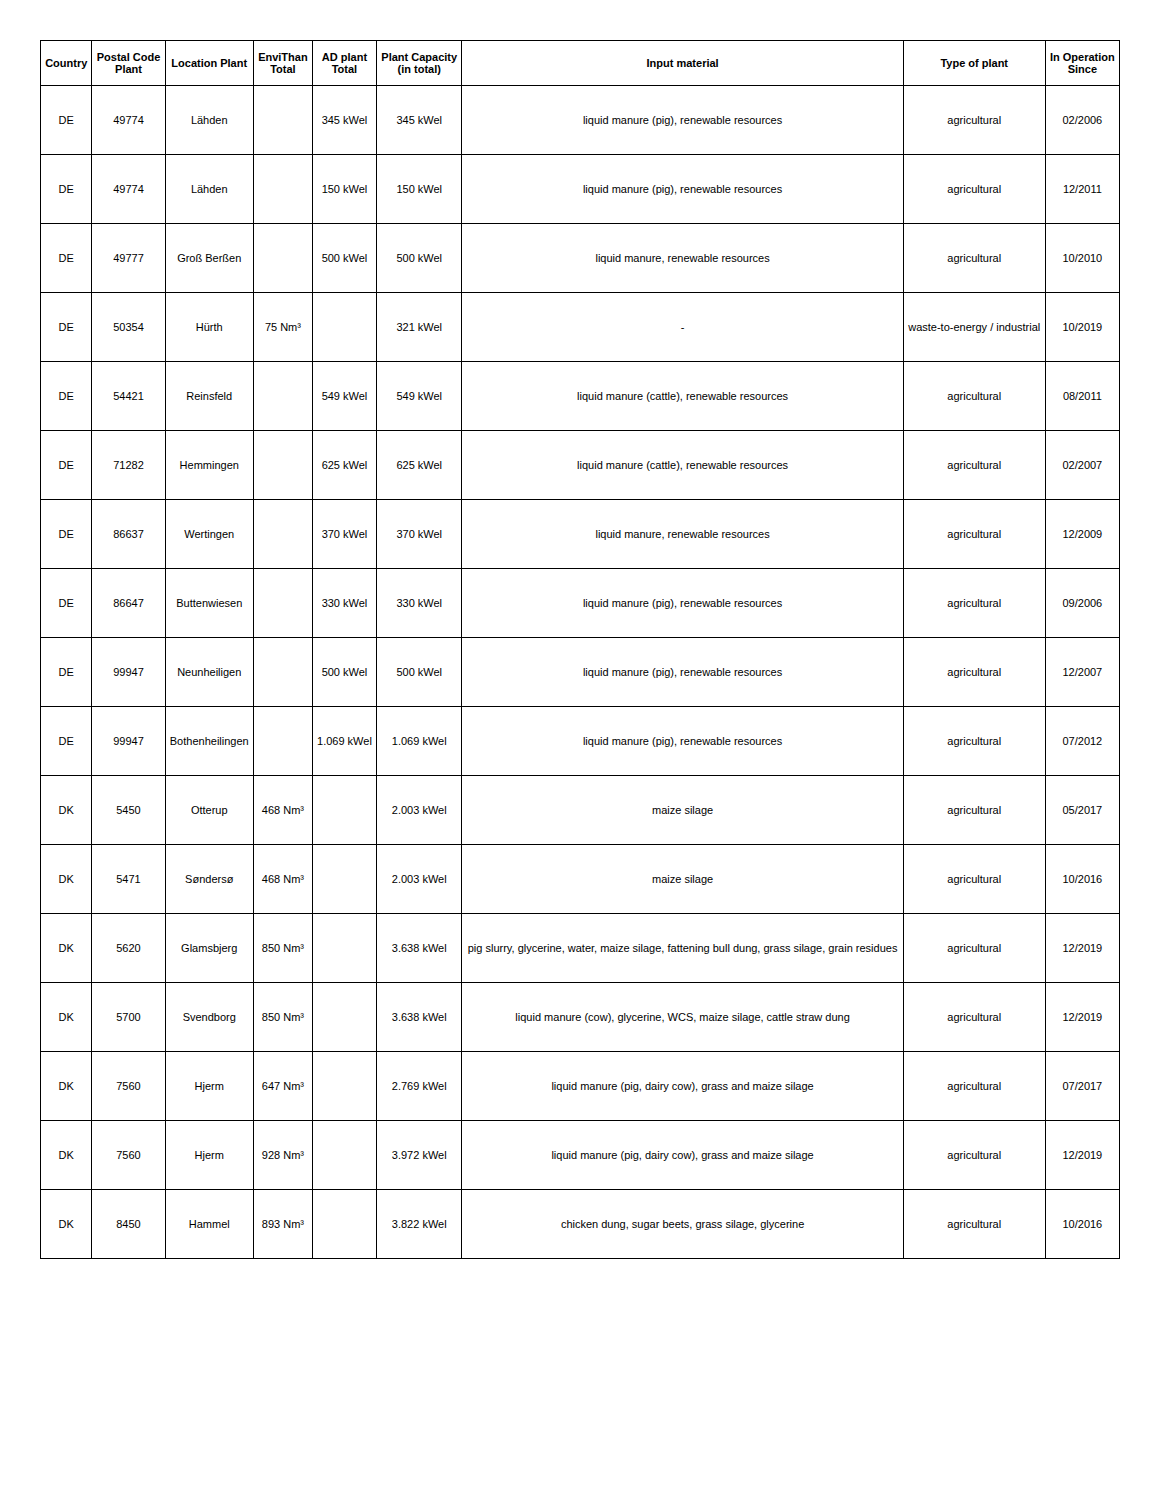| Country | Postal Code Plant | Location Plant | EnviThan Total | AD plant Total | Plant Capacity (in total) | Input material | Type of plant | In Operation Since |
| --- | --- | --- | --- | --- | --- | --- | --- | --- |
| DE | 49774 | Lähden | | 345 kWel | 345 kWel | liquid manure (pig), renewable resources | agricultural | 02/2006 |
| DE | 49774 | Lähden | | 150 kWel | 150 kWel | liquid manure (pig), renewable resources | agricultural | 12/2011 |
| DE | 49777 | Groß Berßen | | 500 kWel | 500 kWel | liquid manure, renewable resources | agricultural | 10/2010 |
| DE | 50354 | Hürth | 75 Nm³ | | 321 kWel | - | waste-to-energy / industrial | 10/2019 |
| DE | 54421 | Reinsfeld | | 549 kWel | 549 kWel | liquid manure (cattle), renewable resources | agricultural | 08/2011 |
| DE | 71282 | Hemmingen | | 625 kWel | 625 kWel | liquid manure (cattle), renewable resources | agricultural | 02/2007 |
| DE | 86637 | Wertingen | | 370 kWel | 370 kWel | liquid manure, renewable resources | agricultural | 12/2009 |
| DE | 86647 | Buttenwiesen | | 330 kWel | 330 kWel | liquid manure (pig), renewable resources | agricultural | 09/2006 |
| DE | 99947 | Neunheiligen | | 500 kWel | 500 kWel | liquid manure (pig), renewable resources | agricultural | 12/2007 |
| DE | 99947 | Bothenheilingen | | 1.069 kWel | 1.069 kWel | liquid manure (pig), renewable resources | agricultural | 07/2012 |
| DK | 5450 | Otterup | 468 Nm³ | | 2.003 kWel | maize silage | agricultural | 05/2017 |
| DK | 5471 | Søndersø | 468 Nm³ | | 2.003 kWel | maize silage | agricultural | 10/2016 |
| DK | 5620 | Glamsbjerg | 850 Nm³ | | 3.638 kWel | pig slurry, glycerine, water, maize silage, fattening bull dung, grass silage, grain residues | agricultural | 12/2019 |
| DK | 5700 | Svendborg | 850 Nm³ | | 3.638 kWel | liquid manure (cow), glycerine, WCS, maize silage, cattle straw dung | agricultural | 12/2019 |
| DK | 7560 | Hjerm | 647 Nm³ | | 2.769 kWel | liquid manure (pig, dairy cow), grass and maize silage | agricultural | 07/2017 |
| DK | 7560 | Hjerm | 928 Nm³ | | 3.972 kWel | liquid manure (pig, dairy cow), grass and maize silage | agricultural | 12/2019 |
| DK | 8450 | Hammel | 893 Nm³ | | 3.822 kWel | chicken dung, sugar beets, grass silage, glycerine | agricultural | 10/2016 |